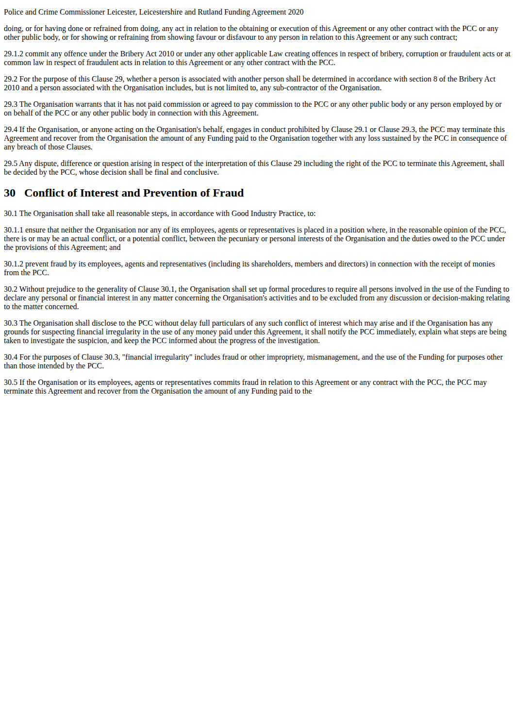Police and Crime Commissioner Leicester, Leicestershire and Rutland Funding Agreement 2020
doing, or for having done or refrained from doing, any act in relation to the obtaining or execution of this Agreement or any other contract with the PCC or any other public body, or for showing or refraining from showing favour or disfavour to any person in relation to this Agreement or any such contract;
29.1.2 commit any offence under the Bribery Act 2010 or under any other applicable Law creating offences in respect of bribery, corruption or fraudulent acts or at common law in respect of fraudulent acts in relation to this Agreement or any other contract with the PCC.
29.2 For the purpose of this Clause 29, whether a person is associated with another person shall be determined in accordance with section 8 of the Bribery Act 2010 and a person associated with the Organisation includes, but is not limited to, any sub-contractor of the Organisation.
29.3 The Organisation warrants that it has not paid commission or agreed to pay commission to the PCC or any other public body or any person employed by or on behalf of the PCC or any other public body in connection with this Agreement.
29.4 If the Organisation, or anyone acting on the Organisation's behalf, engages in conduct prohibited by Clause 29.1 or Clause 29.3, the PCC may terminate this Agreement and recover from the Organisation the amount of any Funding paid to the Organisation together with any loss sustained by the PCC in consequence of any breach of those Clauses.
29.5 Any dispute, difference or question arising in respect of the interpretation of this Clause 29 including the right of the PCC to terminate this Agreement, shall be decided by the PCC, whose decision shall be final and conclusive.
30 Conflict of Interest and Prevention of Fraud
30.1 The Organisation shall take all reasonable steps, in accordance with Good Industry Practice, to:
30.1.1 ensure that neither the Organisation nor any of its employees, agents or representatives is placed in a position where, in the reasonable opinion of the PCC, there is or may be an actual conflict, or a potential conflict, between the pecuniary or personal interests of the Organisation and the duties owed to the PCC under the provisions of this Agreement; and
30.1.2 prevent fraud by its employees, agents and representatives (including its shareholders, members and directors) in connection with the receipt of monies from the PCC.
30.2 Without prejudice to the generality of Clause 30.1, the Organisation shall set up formal procedures to require all persons involved in the use of the Funding to declare any personal or financial interest in any matter concerning the Organisation's activities and to be excluded from any discussion or decision-making relating to the matter concerned.
30.3 The Organisation shall disclose to the PCC without delay full particulars of any such conflict of interest which may arise and if the Organisation has any grounds for suspecting financial irregularity in the use of any money paid under this Agreement, it shall notify the PCC immediately, explain what steps are being taken to investigate the suspicion, and keep the PCC informed about the progress of the investigation.
30.4 For the purposes of Clause 30.3, "financial irregularity" includes fraud or other impropriety, mismanagement, and the use of the Funding for purposes other than those intended by the PCC.
30.5 If the Organisation or its employees, agents or representatives commits fraud in relation to this Agreement or any contract with the PCC, the PCC may terminate this Agreement and recover from the Organisation the amount of any Funding paid to the